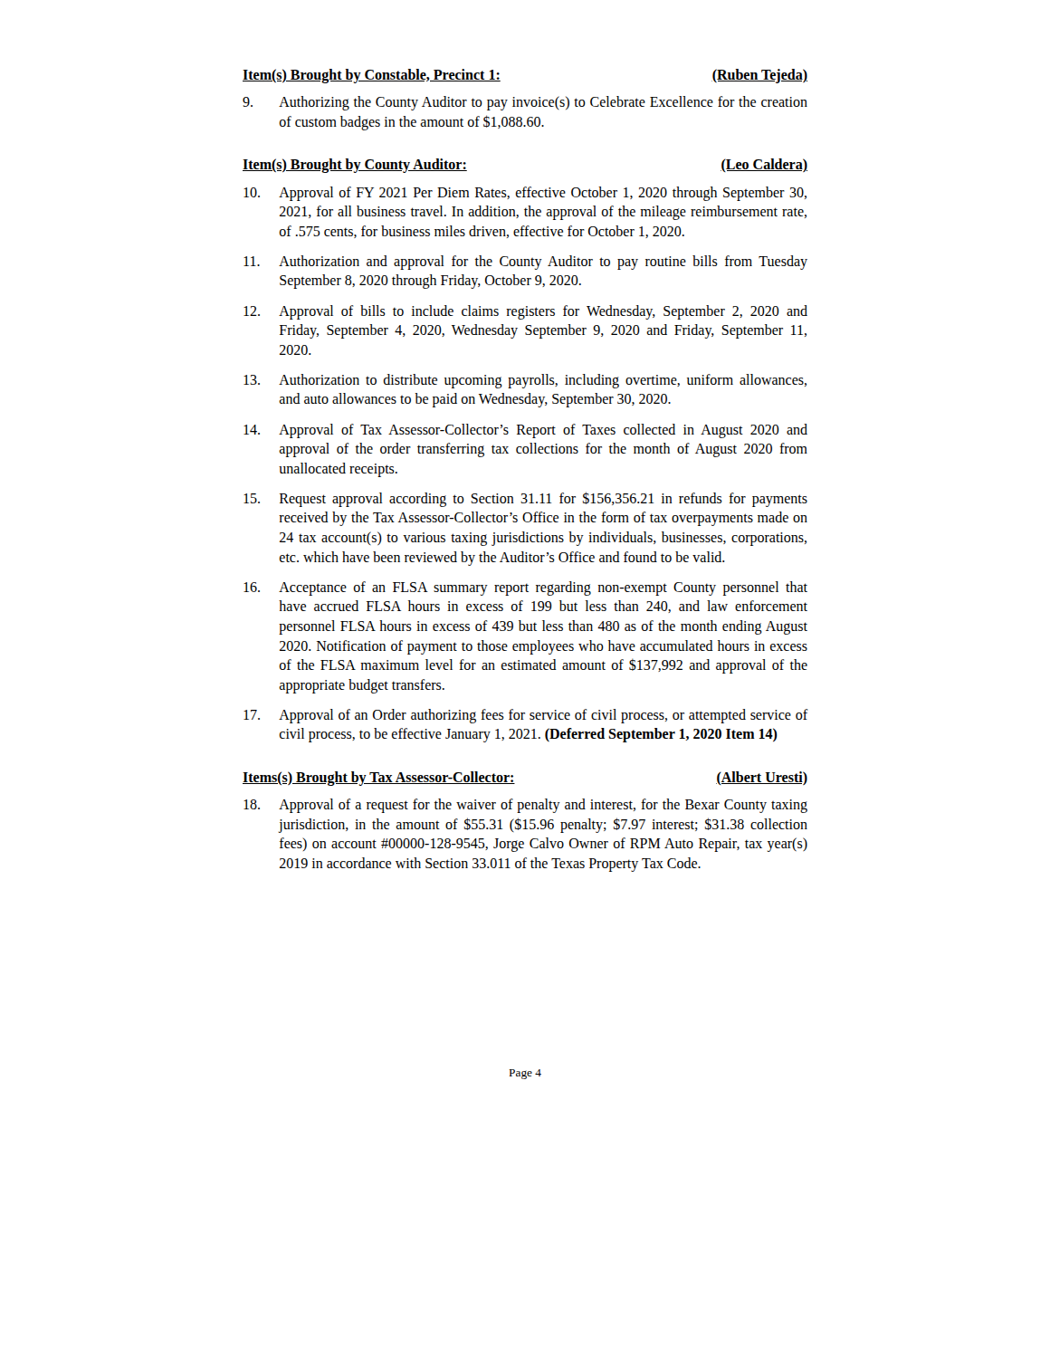Item(s) Brought by Constable, Precinct 1: (Ruben Tejeda)
9. Authorizing the County Auditor to pay invoice(s) to Celebrate Excellence for the creation of custom badges in the amount of $1,088.60.
Item(s) Brought by County Auditor: (Leo Caldera)
10. Approval of FY 2021 Per Diem Rates, effective October 1, 2020 through September 30, 2021, for all business travel. In addition, the approval of the mileage reimbursement rate, of .575 cents, for business miles driven, effective for October 1, 2020.
11. Authorization and approval for the County Auditor to pay routine bills from Tuesday September 8, 2020 through Friday, October 9, 2020.
12. Approval of bills to include claims registers for Wednesday, September 2, 2020 and Friday, September 4, 2020, Wednesday September 9, 2020 and Friday, September 11, 2020.
13. Authorization to distribute upcoming payrolls, including overtime, uniform allowances, and auto allowances to be paid on Wednesday, September 30, 2020.
14. Approval of Tax Assessor-Collector’s Report of Taxes collected in August 2020 and approval of the order transferring tax collections for the month of August 2020 from unallocated receipts.
15. Request approval according to Section 31.11 for $156,356.21 in refunds for payments received by the Tax Assessor-Collector’s Office in the form of tax overpayments made on 24 tax account(s) to various taxing jurisdictions by individuals, businesses, corporations, etc. which have been reviewed by the Auditor’s Office and found to be valid.
16. Acceptance of an FLSA summary report regarding non-exempt County personnel that have accrued FLSA hours in excess of 199 but less than 240, and law enforcement personnel FLSA hours in excess of 439 but less than 480 as of the month ending August 2020. Notification of payment to those employees who have accumulated hours in excess of the FLSA maximum level for an estimated amount of $137,992 and approval of the appropriate budget transfers.
17. Approval of an Order authorizing fees for service of civil process, or attempted service of civil process, to be effective January 1, 2021. (Deferred September 1, 2020 Item 14)
Items(s) Brought by Tax Assessor-Collector: (Albert Uresti)
18. Approval of a request for the waiver of penalty and interest, for the Bexar County taxing jurisdiction, in the amount of $55.31 ($15.96 penalty; $7.97 interest; $31.38 collection fees) on account #00000-128-9545, Jorge Calvo Owner of RPM Auto Repair, tax year(s) 2019 in accordance with Section 33.011 of the Texas Property Tax Code.
Page 4